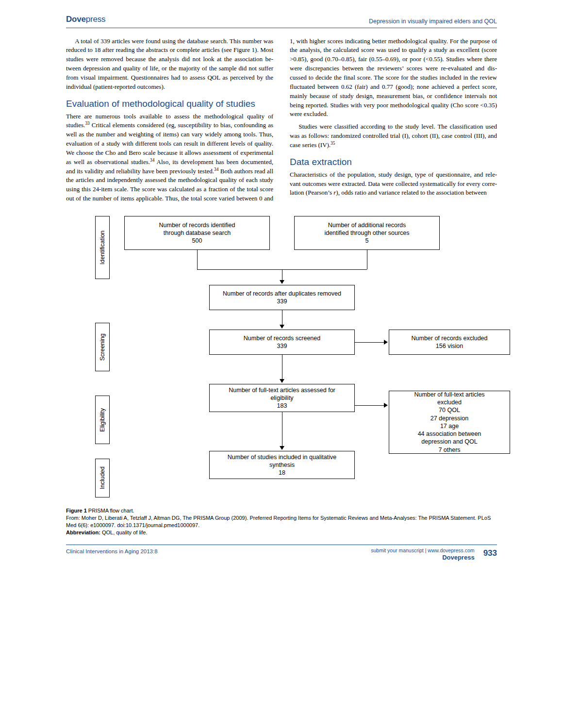Dovepress
Depression in visually impaired elders and QOL
A total of 339 articles were found using the database search. This number was reduced to 18 after reading the abstracts or complete articles (see Figure 1). Most studies were removed because the analysis did not look at the association between depression and quality of life, or the majority of the sample did not suffer from visual impairment. Questionnaires had to assess QOL as perceived by the individual (patient-reported outcomes).
Evaluation of methodological quality of studies
There are numerous tools available to assess the methodological quality of studies.33 Critical elements considered (eg, susceptibility to bias, confounding as well as the number and weighting of items) can vary widely among tools. Thus, evaluation of a study with different tools can result in different levels of quality. We choose the Cho and Bero scale because it allows assessment of experimental as well as observational studies.34 Also, its development has been documented, and its validity and reliability have been previously tested.34 Both authors read all the articles and independently assessed the methodological quality of each study using this 24-item scale. The score was calculated as a fraction of the total score out of the number of items applicable. Thus, the total score varied between 0 and 1, with higher scores indicating better methodological quality. For the purpose of the analysis, the calculated score was used to qualify a study as excellent (score >0.85), good (0.70–0.85), fair (0.55–0.69), or poor (<0.55). Studies where there were discrepancies between the reviewers’ scores were re-evaluated and discussed to decide the final score. The score for the studies included in the review fluctuated between 0.62 (fair) and 0.77 (good); none achieved a perfect score, mainly because of study design, measurement bias, or confidence intervals not being reported. Studies with very poor methodological quality (Cho score <0.35) were excluded.
Studies were classified according to the study level. The classification used was as follows: randomized controlled trial (I), cohort (II), case control (III), and case series (IV).35
Data extraction
Characteristics of the population, study design, type of questionnaire, and relevant outcomes were extracted. Data were collected systematically for every correlation (Pearson’s r), odds ratio and variance related to the association between
Identification
Screening
Eligibility
Included
Number of records identified
through database search
500
Number of additional records
identified through other sources
5
Number of records after duplicates removed
339
Number of records screened
339
Number of records excluded
156 vision
Number of full-text articles assessed for
eligibility
183
Number of full-text articles
excluded
70 QOL
27 depression
17 age
44 association between
depression and QOL
7 others
Number of studies included in qualitative
synthesis
18
Figure 1 PRISMA flow chart.
From: Moher D, Liberati A, Tetzlaff J, Altman DG, The PRISMA Group (2009). Preferred Reporting Items for Systematic Reviews and Meta-Analyses: The PRISMA Statement. PLoS Med 6(6): e1000097. doi:10.1371/journal.pmed1000097.
Abbreviation: QOL, quality of life.
Clinical Interventions in Aging 2013:8
submit your manuscript | www.dovepress.com
Dovepress
933